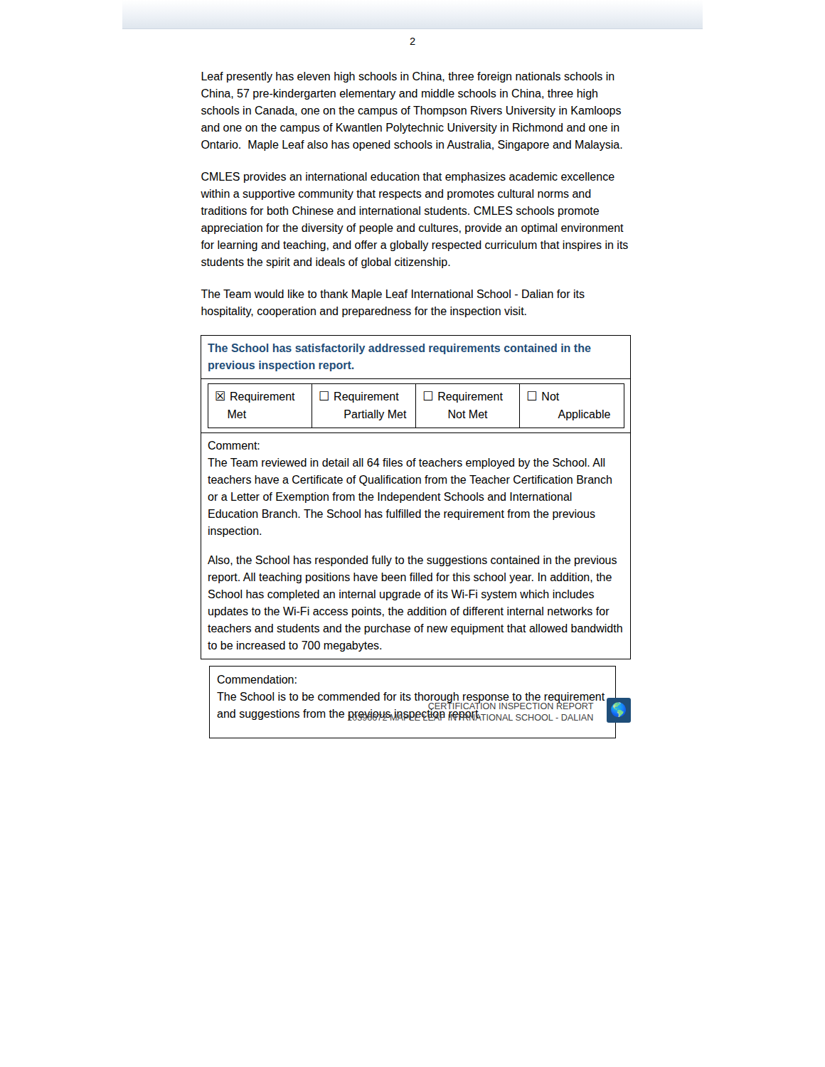2
Leaf presently has eleven high schools in China, three foreign nationals schools in China, 57 pre-kindergarten elementary and middle schools in China, three high schools in Canada, one on the campus of Thompson Rivers University in Kamloops and one on the campus of Kwantlen Polytechnic University in Richmond and one in Ontario. Maple Leaf also has opened schools in Australia, Singapore and Malaysia.
CMLES provides an international education that emphasizes academic excellence within a supportive community that respects and promotes cultural norms and traditions for both Chinese and international students. CMLES schools promote appreciation for the diversity of people and cultures, provide an optimal environment for learning and teaching, and offer a globally respected curriculum that inspires in its students the spirit and ideals of global citizenship.
The Team would like to thank Maple Leaf International School - Dalian for its hospitality, cooperation and preparedness for the inspection visit.
| The School has satisfactorily addressed requirements contained in the previous inspection report. |
| / ☒ Requirement Met / ☐ Requirement Partially Met / ☐ Requirement Not Met / ☐ Not Applicable / |
| Comment: The Team reviewed in detail all 64 files of teachers employed by the School. All teachers have a Certificate of Qualification from the Teacher Certification Branch or a Letter of Exemption from the Independent Schools and International Education Branch. The School has fulfilled the requirement from the previous inspection. Also, the School has responded fully to the suggestions contained in the previous report. All teaching positions have been filled for this school year. In addition, the School has completed an internal upgrade of its Wi-Fi system which includes updates to the Wi-Fi access points, the addition of different internal networks for teachers and students and the purchase of new equipment that allowed bandwidth to be increased to 700 megabytes. |
| Commendation: The School is to be commended for its thorough response to the requirement and suggestions from the previous inspection report. |
CERTIFICATION INSPECTION REPORT
10396672 MAPLE LEAF INTRNATIONAL SCHOOL - DALIAN
🌎